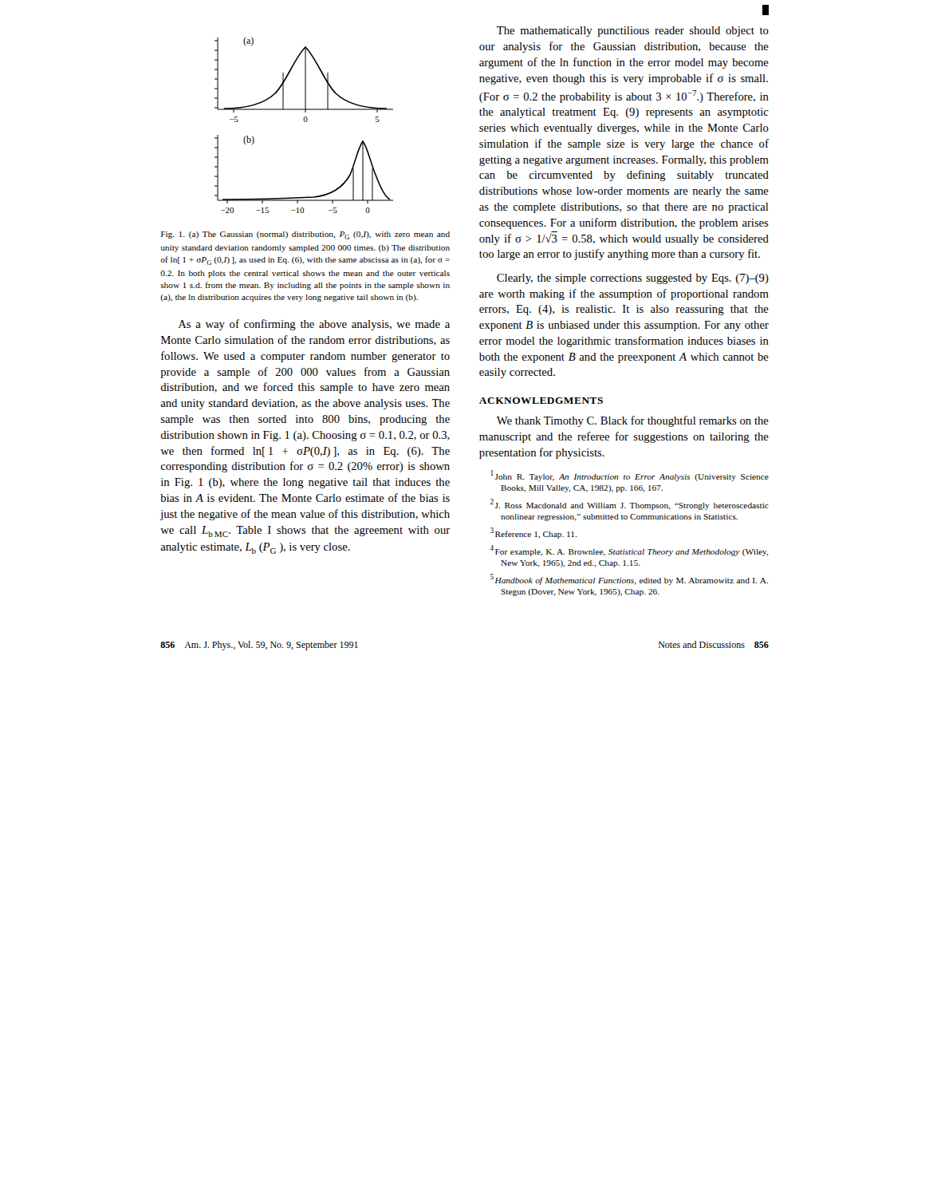−5 0 5 (a) −20 −15 −10 −5 0 (b)
Fig. 1. (a) The Gaussian (normal) distribution, PG (0,I), with zero mean and unity standard deviation randomly sampled 200 000 times. (b) The distribution of ln[ 1 + σPG (0,I) ], as used in Eq. (6), with the same abscissa as in (a), for σ = 0.2. In both plots the central vertical shows the mean and the outer verticals show 1 s.d. from the mean. By including all the points in the sample shown in (a), the ln distribution acquires the very long negative tail shown in (b).
As a way of confirming the above analysis, we made a Monte Carlo simulation of the random error distributions, as follows. We used a computer random number generator to provide a sample of 200 000 values from a Gaussian distribution, and we forced this sample to have zero mean and unity standard deviation, as the above analysis uses. The sample was then sorted into 800 bins, producing the distribution shown in Fig. 1 (a). Choosing σ = 0.1, 0.2, or 0.3, we then formed ln[ 1 + σP(0,I) ], as in Eq. (6). The corresponding distribution for σ = 0.2 (20% error) is shown in Fig. 1 (b), where the long negative tail that induces the bias in A is evident. The Monte Carlo estimate of the bias is just the negative of the mean value of this distribution, which we call Lb MC. Table I shows that the agreement with our analytic estimate, Lb (PG ), is very close.
The mathematically punctilious reader should object to our analysis for the Gaussian distribution, because the argument of the ln function in the error model may become negative, even though this is very improbable if σ is small. (For σ = 0.2 the probability is about 3 × 10−7.) Therefore, in the analytical treatment Eq. (9) represents an asymptotic series which eventually diverges, while in the Monte Carlo simulation if the sample size is very large the chance of getting a negative argument increases. Formally, this problem can be circumvented by defining suitably truncated distributions whose low-order moments are nearly the same as the complete distributions, so that there are no practical consequences. For a uniform distribution, the problem arises only if σ > 1/√3 = 0.58, which would usually be considered too large an error to justify anything more than a cursory fit.
Clearly, the simple corrections suggested by Eqs. (7)–(9) are worth making if the assumption of proportional random errors, Eq. (4), is realistic. It is also reassuring that the exponent B is unbiased under this assumption. For any other error model the logarithmic transformation induces biases in both the exponent B and the preexponent A which cannot be easily corrected.
Acknowledgments
We thank Timothy C. Black for thoughtful remarks on the manuscript and the referee for suggestions on tailoring the presentation for physicists.
John R. Taylor, An Introduction to Error Analysis (University Science Books, Mill Valley, CA, 1982), pp. 166, 167.
J. Ross Macdonald and William J. Thompson, “Strongly heteroscedastic nonlinear regression,” submitted to Communications in Statistics.
Reference 1, Chap. 11.
For example, K. A. Brownlee, Statistical Theory and Methodology (Wiley, New York, 1965), 2nd ed., Chap. 1.15.
Handbook of Mathematical Functions, edited by M. Abramowitz and I. A. Stegun (Dover, New York, 1965), Chap. 26.
856 Am. J. Phys., Vol. 59, No. 9, September 1991
Notes and Discussions 856